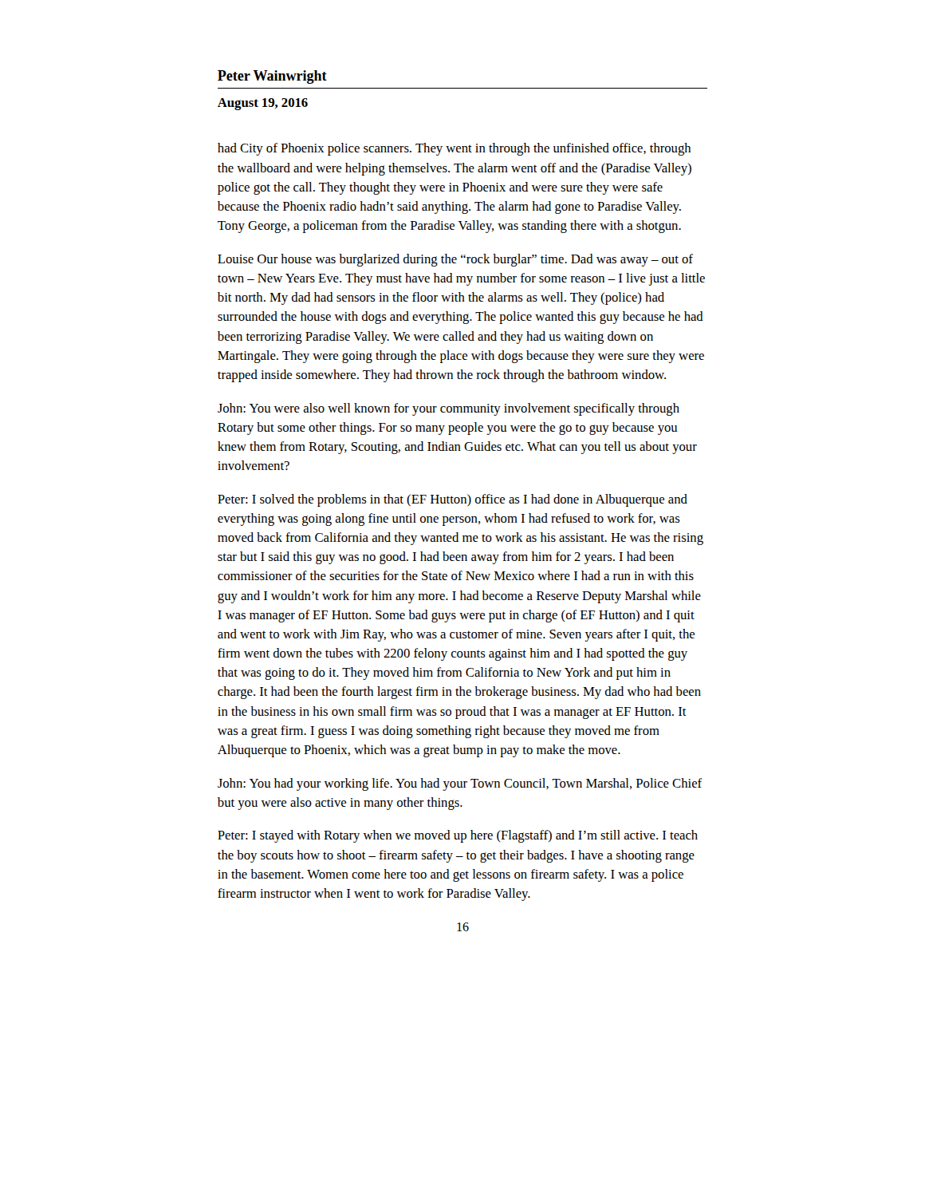Peter Wainwright
August 19, 2016
had City of Phoenix police scanners. They went in through the unfinished office, through the wallboard and were helping themselves. The alarm went off and the (Paradise Valley) police got the call. They thought they were in Phoenix and were sure they were safe because the Phoenix radio hadn’t said anything. The alarm had gone to Paradise Valley. Tony George, a policeman from the Paradise Valley, was standing there with a shotgun.
Louise Our house was burglarized during the “rock burglar” time. Dad was away – out of town – New Years Eve. They must have had my number for some reason – I live just a little bit north. My dad had sensors in the floor with the alarms as well. They (police) had surrounded the house with dogs and everything. The police wanted this guy because he had been terrorizing Paradise Valley. We were called and they had us waiting down on Martingale. They were going through the place with dogs because they were sure they were trapped inside somewhere. They had thrown the rock through the bathroom window.
John: You were also well known for your community involvement specifically through Rotary but some other things. For so many people you were the go to guy because you knew them from Rotary, Scouting, and Indian Guides etc. What can you tell us about your involvement?
Peter: I solved the problems in that (EF Hutton) office as I had done in Albuquerque and everything was going along fine until one person, whom I had refused to work for, was moved back from California and they wanted me to work as his assistant. He was the rising star but I said this guy was no good. I had been away from him for 2 years. I had been commissioner of the securities for the State of New Mexico where I had a run in with this guy and I wouldn’t work for him any more. I had become a Reserve Deputy Marshal while I was manager of EF Hutton. Some bad guys were put in charge (of EF Hutton) and I quit and went to work with Jim Ray, who was a customer of mine. Seven years after I quit, the firm went down the tubes with 2200 felony counts against him and I had spotted the guy that was going to do it. They moved him from California to New York and put him in charge. It had been the fourth largest firm in the brokerage business. My dad who had been in the business in his own small firm was so proud that I was a manager at EF Hutton. It was a great firm. I guess I was doing something right because they moved me from Albuquerque to Phoenix, which was a great bump in pay to make the move.
John: You had your working life. You had your Town Council, Town Marshal, Police Chief but you were also active in many other things.
Peter: I stayed with Rotary when we moved up here (Flagstaff) and I’m still active. I teach the boy scouts how to shoot – firearm safety – to get their badges. I have a shooting range in the basement. Women come here too and get lessons on firearm safety. I was a police firearm instructor when I went to work for Paradise Valley.
16